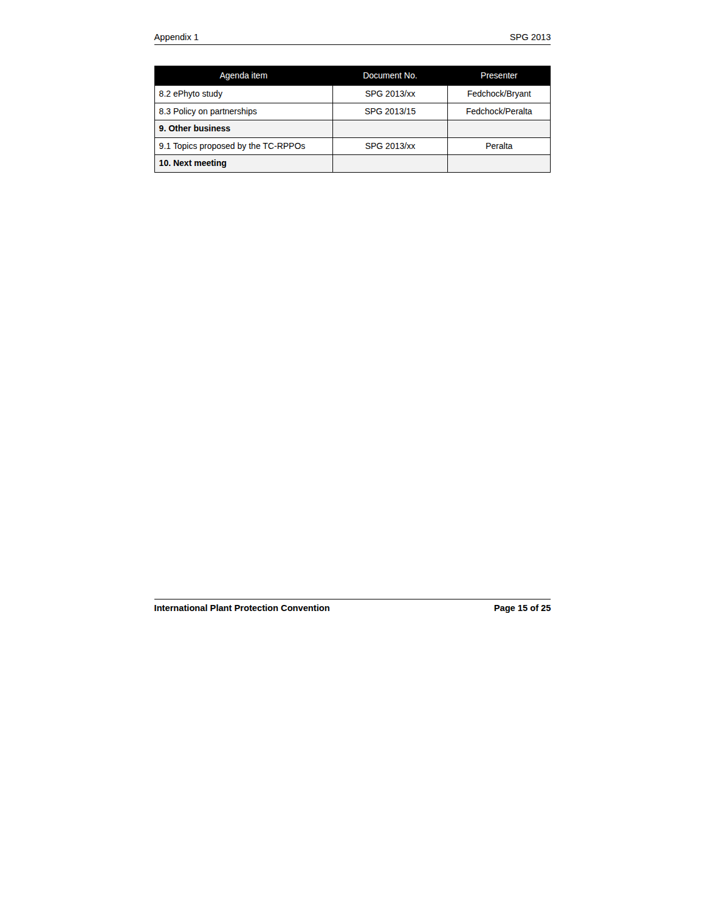Appendix 1
SPG 2013
| Agenda item | Document No. | Presenter |
| --- | --- | --- |
| 8.2 ePhyto study | SPG 2013/xx | Fedchock/Bryant |
| 8.3 Policy on partnerships | SPG 2013/15 | Fedchock/Peralta |
| 9. Other business | | |
| 9.1 Topics proposed by the TC-RPPOs | SPG 2013/xx | Peralta |
| 10. Next meeting | | |
International Plant Protection Convention
Page 15 of 25